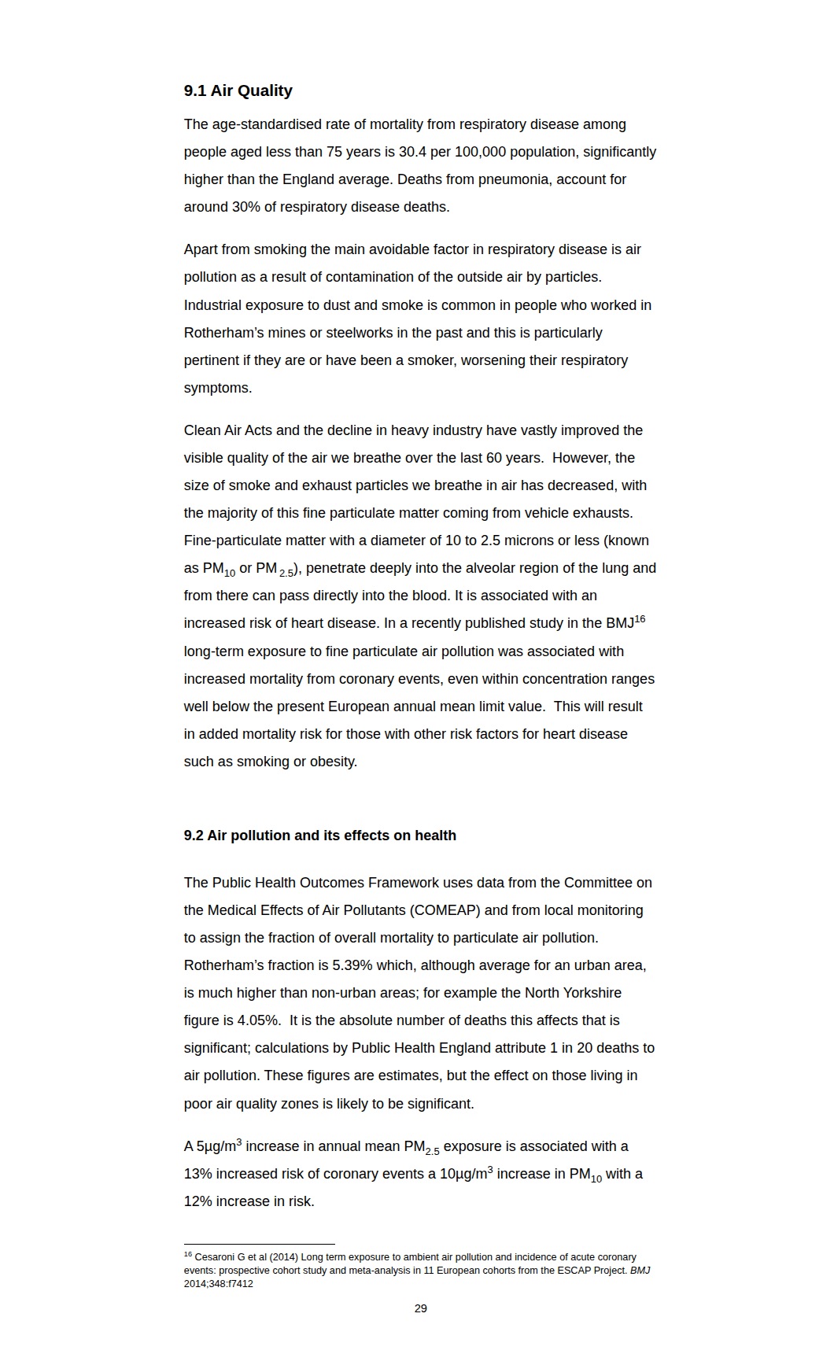9.1 Air Quality
The age-standardised rate of mortality from respiratory disease among people aged less than 75 years is 30.4 per 100,000 population, significantly higher than the England average. Deaths from pneumonia, account for around 30% of respiratory disease deaths.
Apart from smoking the main avoidable factor in respiratory disease is air pollution as a result of contamination of the outside air by particles. Industrial exposure to dust and smoke is common in people who worked in Rotherham’s mines or steelworks in the past and this is particularly pertinent if they are or have been a smoker, worsening their respiratory symptoms.
Clean Air Acts and the decline in heavy industry have vastly improved the visible quality of the air we breathe over the last 60 years. However, the size of smoke and exhaust particles we breathe in air has decreased, with the majority of this fine particulate matter coming from vehicle exhausts. Fine-particulate matter with a diameter of 10 to 2.5 microns or less (known as PM10 or PM 2.5), penetrate deeply into the alveolar region of the lung and from there can pass directly into the blood. It is associated with an increased risk of heart disease. In a recently published study in the BMJ16 long-term exposure to fine particulate air pollution was associated with increased mortality from coronary events, even within concentration ranges well below the present European annual mean limit value. This will result in added mortality risk for those with other risk factors for heart disease such as smoking or obesity.
9.2 Air pollution and its effects on health
The Public Health Outcomes Framework uses data from the Committee on the Medical Effects of Air Pollutants (COMEAP) and from local monitoring to assign the fraction of overall mortality to particulate air pollution. Rotherham’s fraction is 5.39% which, although average for an urban area, is much higher than non-urban areas; for example the North Yorkshire figure is 4.05%. It is the absolute number of deaths this affects that is significant; calculations by Public Health England attribute 1 in 20 deaths to air pollution. These figures are estimates, but the effect on those living in poor air quality zones is likely to be significant.
A 5µg/m3 increase in annual mean PM2.5 exposure is associated with a 13% increased risk of coronary events a 10µg/m3 increase in PM10 with a 12% increase in risk.
16 Cesaroni G et al (2014) Long term exposure to ambient air pollution and incidence of acute coronary events: prospective cohort study and meta-analysis in 11 European cohorts from the ESCAP Project. BMJ 2014;348:f7412
29